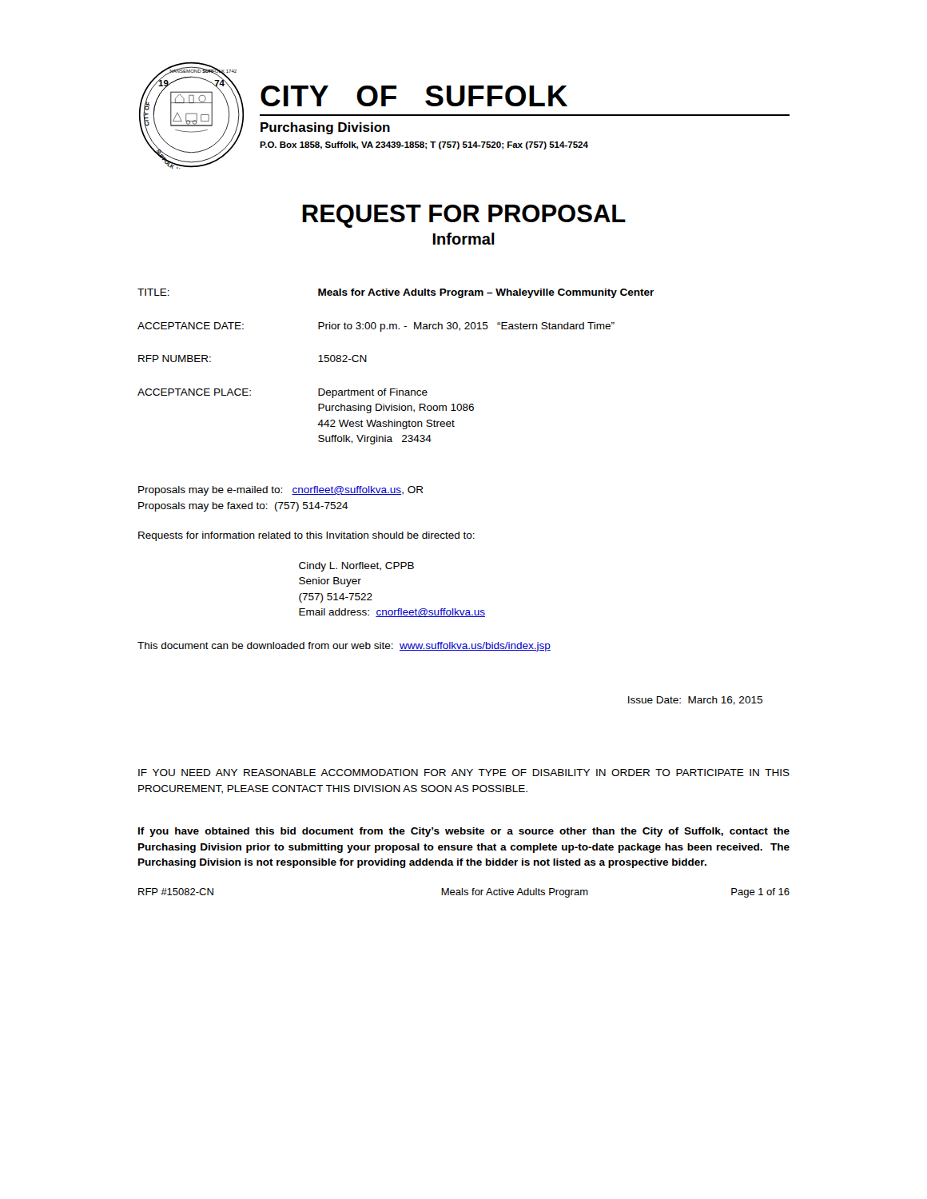NANSEMOND 1646 SUFFOLK 1742 19 74 CITY OF SUFFOLK, VIRGINIA
CITY OF SUFFOLK
Purchasing Division
P.O. Box 1858, Suffolk, VA 23439-1858; T (757) 514-7520; Fax (757) 514-7524
REQUEST FOR PROPOSAL
Informal
| TITLE: | Meals for Active Adults Program – Whaleyville Community Center |
| ACCEPTANCE DATE: | Prior to 3:00 p.m. - March 30, 2015 “Eastern Standard Time” |
| RFP NUMBER: | 15082-CN |
| ACCEPTANCE PLACE: | Department of Finance Purchasing Division, Room 1086 442 West Washington Street Suffolk, Virginia 23434 |
Proposals may be e-mailed to: cnorfleet@suffolkva.us, OR
Proposals may be faxed to: (757) 514-7524
Requests for information related to this Invitation should be directed to:
Cindy L. Norfleet, CPPB
Senior Buyer
(757) 514-7522
Email address: cnorfleet@suffolkva.us
This document can be downloaded from our web site: www.suffolkva.us/bids/index.jsp
Issue Date: March 16, 2015
IF YOU NEED ANY REASONABLE ACCOMMODATION FOR ANY TYPE OF DISABILITY IN ORDER TO PARTICIPATE IN THIS PROCUREMENT, PLEASE CONTACT THIS DIVISION AS SOON AS POSSIBLE.
If you have obtained this bid document from the City’s website or a source other than the City of Suffolk, contact the Purchasing Division prior to submitting your proposal to ensure that a complete up-to-date package has been received. The Purchasing Division is not responsible for providing addenda if the bidder is not listed as a prospective bidder.
RFP #15082-CN Meals for Active Adults Program Page 1 of 16